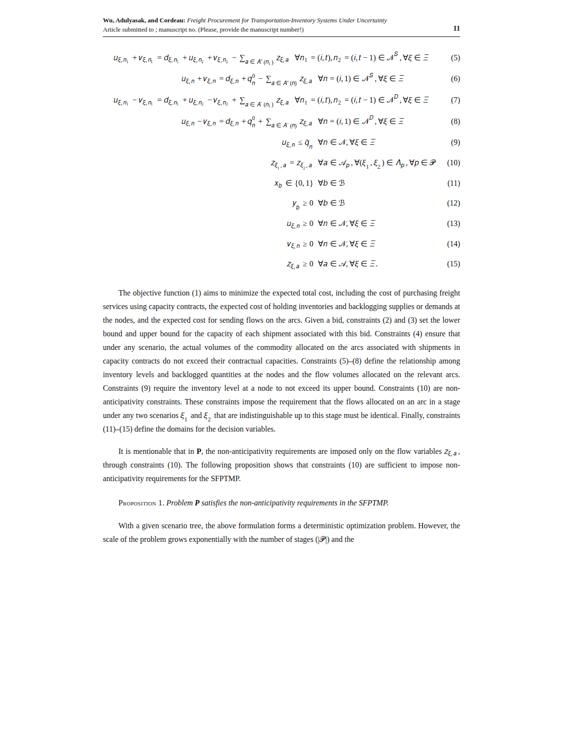Wu, Adulyasak, and Cordeau: Freight Procurement for Transportation-Inventory Systems Under Uncertainty Article submitted to ; manuscript no. (Please, provide the manuscript number!)
11
uξ,n1 + vξ,n1 = dξ,n1 + uξ,n2 + vξ,n2 − ∑ a∈A+(n1) zξ,a
∀n1=(i,t), n2=(i,t−1) ∈𝒩S, ∀ξ∈Ξ
(5)
uξ,n + vξ,n = dξ,n + qn0 − ∑ a∈A+(n) zξ,a
∀n=(i,1) ∈𝒩S, ∀ξ∈Ξ
(6)
uξ,n1 − vξ,n1 = dξ,n1 + uξ,n2 − vξ,n2 + ∑ a∈A−(n1) zξ,a
∀n1=(i,t), n2=(i,t−1) ∈𝒩D, ∀ξ∈Ξ
(7)
uξ,n − vξ,n = dξ,n + qn0 + ∑ a∈A−(n) zξ,a
∀n=(i,1) ∈𝒩D, ∀ξ∈Ξ
(8)
uξ,n ≤ q¯n
∀n∈𝒩, ∀ξ∈Ξ
(9)
zξ1,a = zξ2,a
∀a∈𝒜p, ∀(ξ1,ξ2) ∈Λp, ∀p∈𝒫
(10)
xb ∈ {0,1}
∀b∈ℬ
(11)
yb ≥ 0
∀b∈ℬ
(12)
uξ,n ≥ 0
∀n∈𝒩, ∀ξ∈Ξ
(13)
vξ,n ≥ 0
∀n∈𝒩, ∀ξ∈Ξ
(14)
zξ,a ≥ 0
∀a∈𝒜, ∀ξ∈Ξ.
(15)
The objective function (1) aims to minimize the expected total cost, including the cost of purchasing freight services using capacity contracts, the expected cost of holding inventories and backlogging supplies or demands at the nodes, and the expected cost for sending flows on the arcs. Given a bid, constraints (2) and (3) set the lower bound and upper bound for the capacity of each shipment associated with this bid. Constraints (4) ensure that under any scenario, the actual volumes of the commodity allocated on the arcs associated with shipments in capacity contracts do not exceed their contractual capacities. Constraints (5)–(8) define the relationship among inventory levels and backlogged quantities at the nodes and the flow volumes allocated on the relevant arcs. Constraints (9) require the inventory level at a node to not exceed its upper bound. Constraints (10) are non-anticipativity constraints. These constraints impose the requirement that the flows allocated on an arc in a stage under any two scenarios ξ1 and ξ2 that are indistinguishable up to this stage must be identical. Finally, constraints (11)–(15) define the domains for the decision variables.
It is mentionable that in P, the non-anticipativity requirements are imposed only on the flow variables zξ,a, through constraints (10). The following proposition shows that constraints (10) are sufficient to impose non-anticipativity requirements for the SFPTMP.
Proposition 1. Problem P satisfies the non-anticipativity requirements in the SFPTMP.
With a given scenario tree, the above formulation forms a deterministic optimization problem. However, the scale of the problem grows exponentially with the number of stages (|𝒫|) and the